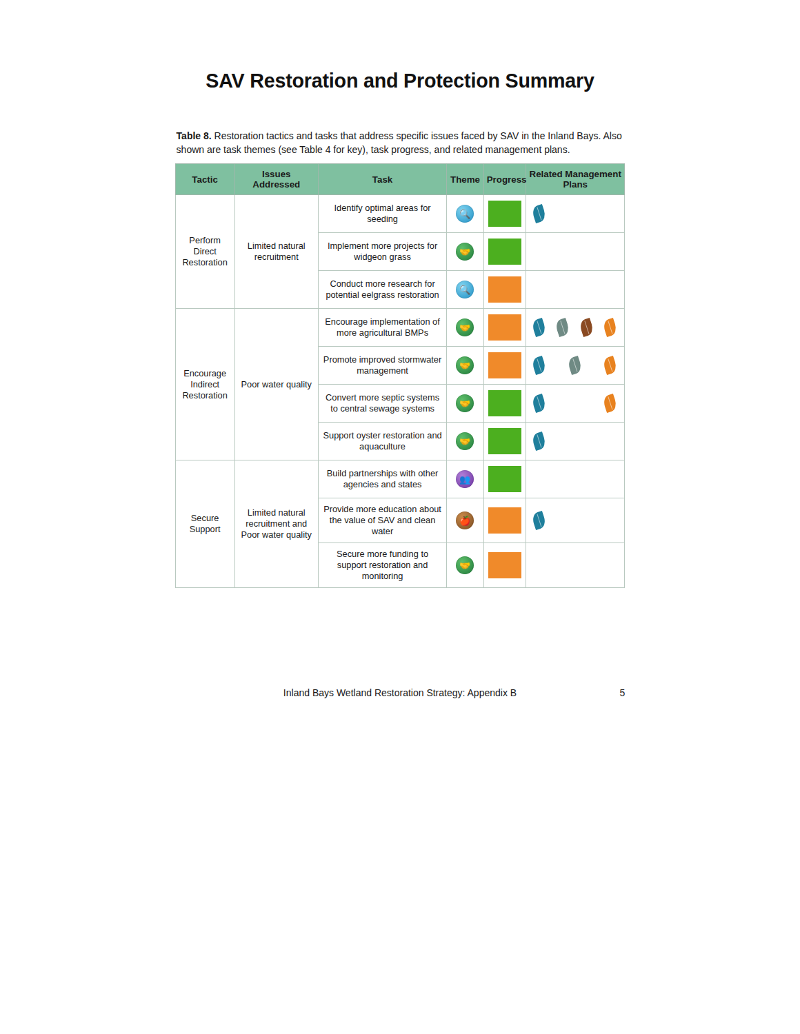SAV Restoration and Protection Summary
Table 8. Restoration tactics and tasks that address specific issues faced by SAV in the Inland Bays. Also shown are task themes (see Table 4 for key), task progress, and related management plans.
| Tactic | Issues Addressed | Task | Theme | Progress | Related Management Plans |
| --- | --- | --- | --- | --- | --- |
| Perform Direct Restoration | Limited natural recruitment | Identify optimal areas for seeding | 🔍 | | |
| Implement more projects for widgeon grass | 🤝 | | |
| Conduct more research for potential eelgrass restoration | 🔍 | | |
| Encourage Indirect Restoration | Poor water quality | Encourage implementation of more agricultural BMPs | 🤝 | | |
| Promote improved stormwater management | 🤝 | | |
| Convert more septic systems to central sewage systems | 🤝 | | |
| Support oyster restoration and aquaculture | 🤝 | | |
| Secure Support | Limited natural recruitment and Poor water quality | Build partnerships with other agencies and states | 👥 | | |
| Provide more education about the value of SAV and clean water | 🍎 | | |
| Secure more funding to support restoration and monitoring | 🤝 | | |
Inland Bays Wetland Restoration Strategy: Appendix B 5